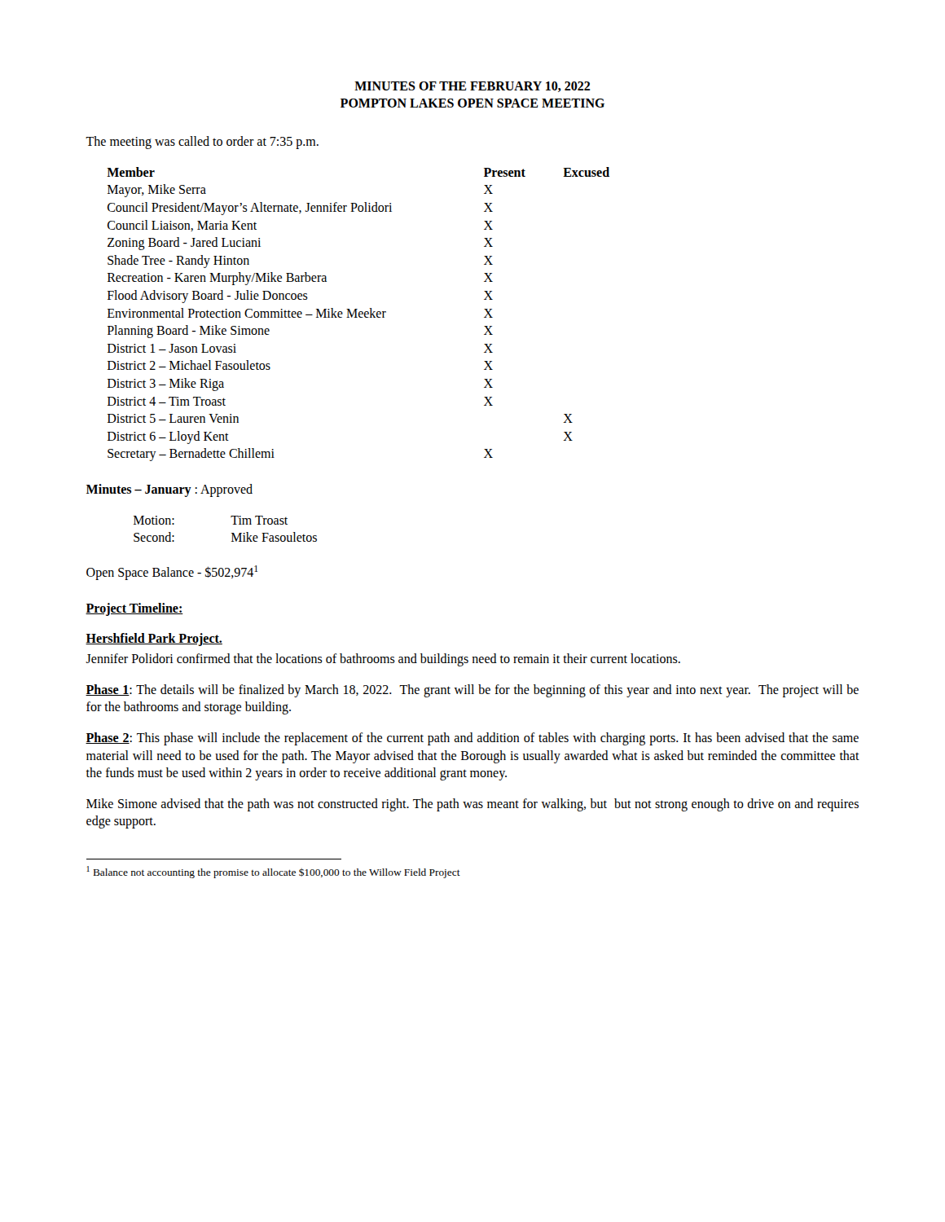MINUTES OF THE FEBRUARY 10, 2022
POMPTON LAKES OPEN SPACE MEETING
The meeting was called to order at 7:35 p.m.
| Member | Present | Excused |
| --- | --- | --- |
| Mayor, Mike Serra | X | |
| Council President/Mayor’s Alternate, Jennifer Polidori | X | |
| Council Liaison, Maria Kent | X | |
| Zoning Board - Jared Luciani | X | |
| Shade Tree - Randy Hinton | X | |
| Recreation - Karen Murphy/Mike Barbera | X | |
| Flood Advisory Board - Julie Doncoes | X | |
| Environmental Protection Committee – Mike Meeker | X | |
| Planning Board - Mike Simone | X | |
| District 1 – Jason Lovasi | X | |
| District 2 – Michael Fasouletos | X | |
| District 3 – Mike Riga | X | |
| District 4 – Tim Troast | X | |
| District 5 – Lauren Venin | | X |
| District 6 – Lloyd Kent | | X |
| Secretary – Bernadette Chillemi | X | |
Minutes – January : Approved
Motion: Tim Troast
Second: Mike Fasouletos
Open Space Balance - $502,9741
Project Timeline:
Hershfield Park Project.
Jennifer Polidori confirmed that the locations of bathrooms and buildings need to remain it their current locations.
Phase 1: The details will be finalized by March 18, 2022. The grant will be for the beginning of this year and into next year. The project will be for the bathrooms and storage building.
Phase 2: This phase will include the replacement of the current path and addition of tables with charging ports. It has been advised that the same material will need to be used for the path. The Mayor advised that the Borough is usually awarded what is asked but reminded the committee that the funds must be used within 2 years in order to receive additional grant money.
Mike Simone advised that the path was not constructed right. The path was meant for walking, but but not strong enough to drive on and requires edge support.
1 Balance not accounting the promise to allocate $100,000 to the Willow Field Project